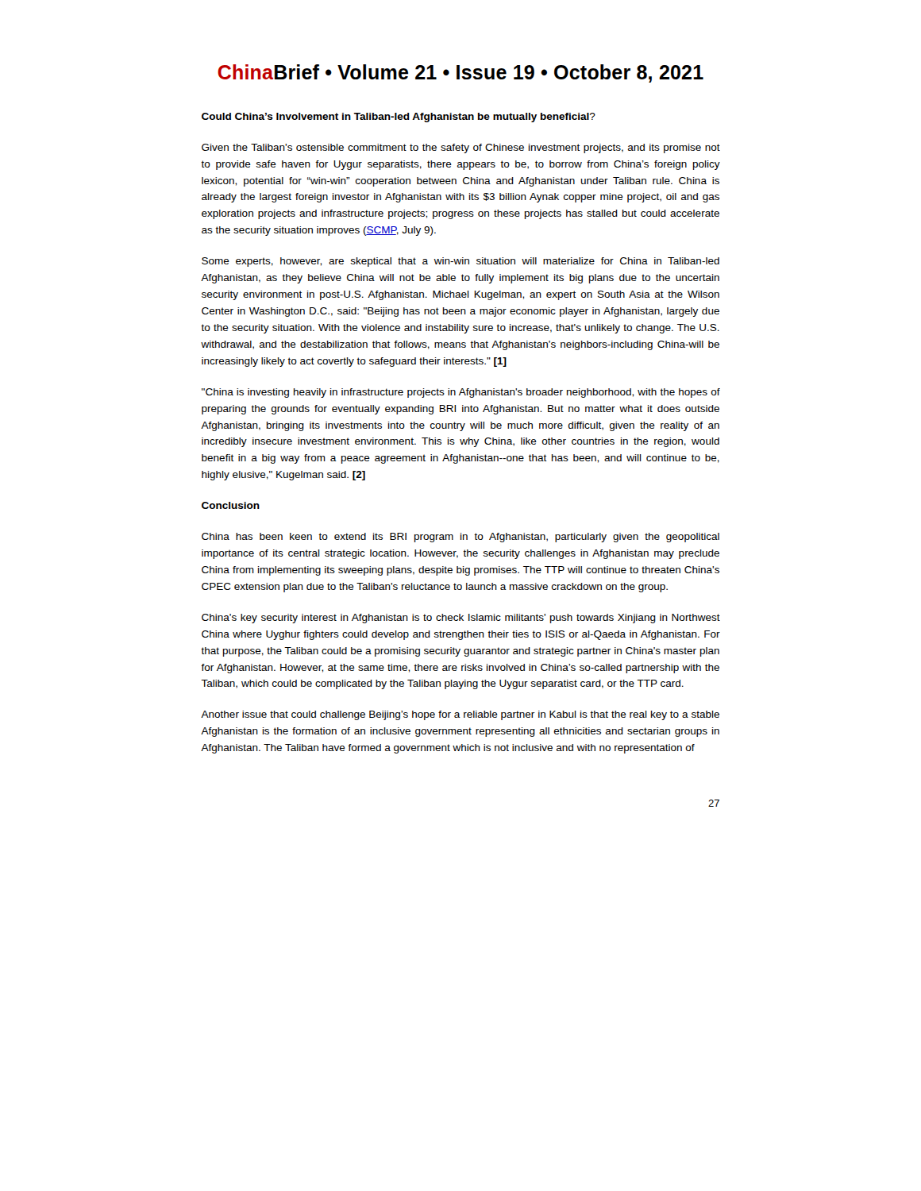China Brief • Volume 21 • Issue 19 • October 8, 2021
Could China’s Involvement in Taliban-led Afghanistan be mutually beneficial?
Given the Taliban's ostensible commitment to the safety of Chinese investment projects, and its promise not to provide safe haven for Uygur separatists, there appears to be, to borrow from China’s foreign policy lexicon, potential for “win-win” cooperation between China and Afghanistan under Taliban rule. China is already the largest foreign investor in Afghanistan with its $3 billion Aynak copper mine project, oil and gas exploration projects and infrastructure projects; progress on these projects has stalled but could accelerate as the security situation improves (SCMP, July 9).
Some experts, however, are skeptical that a win-win situation will materialize for China in Taliban-led Afghanistan, as they believe China will not be able to fully implement its big plans due to the uncertain security environment in post-U.S. Afghanistan. Michael Kugelman, an expert on South Asia at the Wilson Center in Washington D.C., said: "Beijing has not been a major economic player in Afghanistan, largely due to the security situation. With the violence and instability sure to increase, that's unlikely to change. The U.S. withdrawal, and the destabilization that follows, means that Afghanistan's neighbors-including China-will be increasingly likely to act covertly to safeguard their interests." [1]
"China is investing heavily in infrastructure projects in Afghanistan's broader neighborhood, with the hopes of preparing the grounds for eventually expanding BRI into Afghanistan. But no matter what it does outside Afghanistan, bringing its investments into the country will be much more difficult, given the reality of an incredibly insecure investment environment. This is why China, like other countries in the region, would benefit in a big way from a peace agreement in Afghanistan--one that has been, and will continue to be, highly elusive," Kugelman said. [2]
Conclusion
China has been keen to extend its BRI program in to Afghanistan, particularly given the geopolitical importance of its central strategic location. However, the security challenges in Afghanistan may preclude China from implementing its sweeping plans, despite big promises. The TTP will continue to threaten China's CPEC extension plan due to the Taliban's reluctance to launch a massive crackdown on the group.
China's key security interest in Afghanistan is to check Islamic militants' push towards Xinjiang in Northwest China where Uyghur fighters could develop and strengthen their ties to ISIS or al-Qaeda in Afghanistan. For that purpose, the Taliban could be a promising security guarantor and strategic partner in China's master plan for Afghanistan. However, at the same time, there are risks involved in China’s so-called partnership with the Taliban, which could be complicated by the Taliban playing the Uygur separatist card, or the TTP card.
Another issue that could challenge Beijing’s hope for a reliable partner in Kabul is that the real key to a stable Afghanistan is the formation of an inclusive government representing all ethnicities and sectarian groups in Afghanistan. The Taliban have formed a government which is not inclusive and with no representation of
27